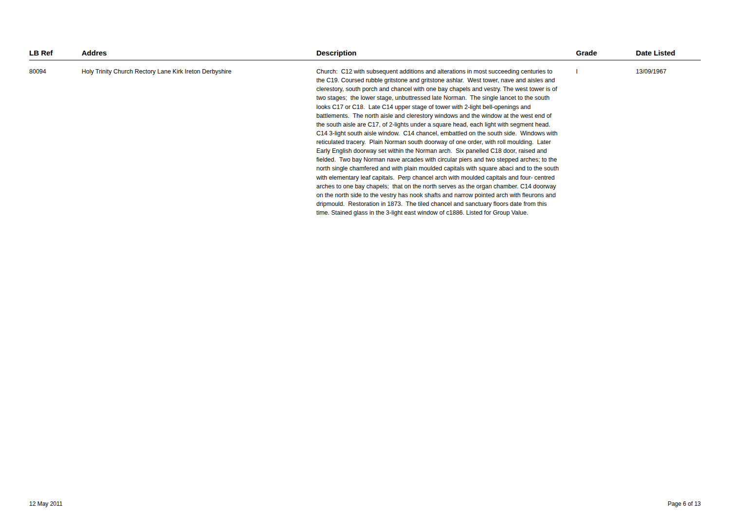| LB Ref | Addres | Description | Grade | Date Listed |
| --- | --- | --- | --- | --- |
| 80094 | Holy Trinity Church Rectory Lane Kirk Ireton Derbyshire | Church: C12 with subsequent additions and alterations in most succeeding centuries to the C19. Coursed rubble gritstone and gritstone ashlar. West tower, nave and aisles and clerestory, south porch and chancel with one bay chapels and vestry. The west tower is of two stages; the lower stage, unbuttressed late Norman. The single lancet to the south looks C17 or C18. Late C14 upper stage of tower with 2-light bell-openings and battlements. The north aisle and clerestory windows and the window at the west end of the south aisle are C17, of 2-lights under a square head, each light with segment head. C14 3-light south aisle window. C14 chancel, embattled on the south side. Windows with reticulated tracery. Plain Norman south doorway of one order, with roll moulding. Later Early English doorway set within the Norman arch. Six panelled C18 door, raised and fielded. Two bay Norman nave arcades with circular piers and two stepped arches; to the north single chamfered and with plain moulded capitals with square abaci and to the south with elementary leaf capitals. Perp chancel arch with moulded capitals and four- centred arches to one bay chapels; that on the north serves as the organ chamber. C14 doorway on the north side to the vestry has nook shafts and narrow pointed arch with fleurons and dripmould. Restoration in 1873. The tiled chancel and sanctuary floors date from this time. Stained glass in the 3-light east window of c1886. Listed for Group Value. | I | 13/09/1967 |
12 May 2011 Page 6 of 13